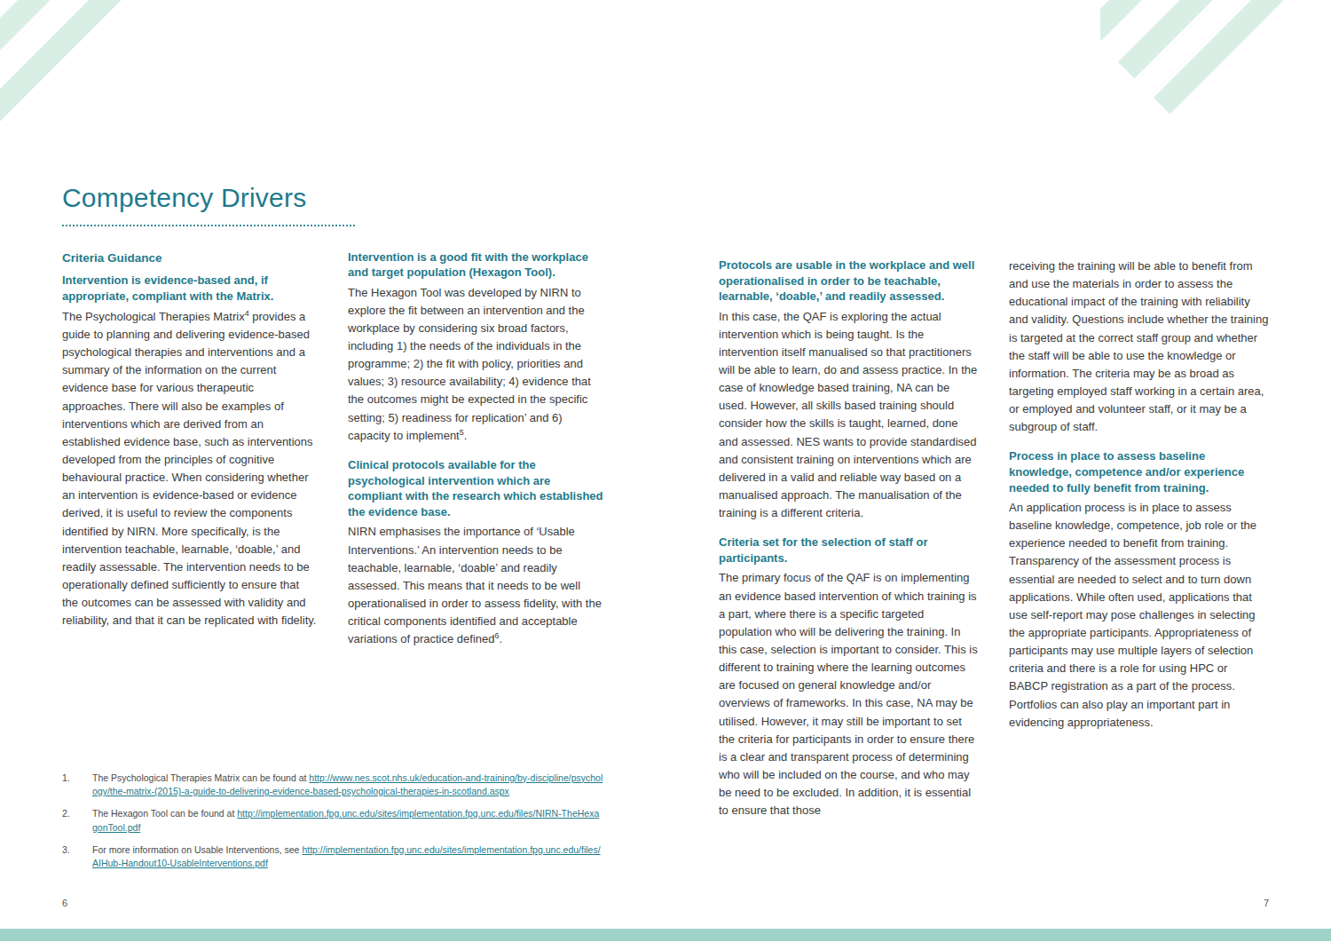Competency Drivers
Criteria Guidance
Intervention is evidence-based and, if appropriate, compliant with the Matrix.
The Psychological Therapies Matrix4 provides a guide to planning and delivering evidence-based psychological therapies and interventions and a summary of the information on the current evidence base for various therapeutic approaches. There will also be examples of interventions which are derived from an established evidence base, such as interventions developed from the principles of cognitive behavioural practice. When considering whether an intervention is evidence-based or evidence derived, it is useful to review the components identified by NIRN. More specifically, is the intervention teachable, learnable, ‘doable,’ and readily assessable. The intervention needs to be operationally defined sufficiently to ensure that the outcomes can be assessed with validity and reliability, and that it can be replicated with fidelity.
Intervention is a good fit with the workplace and target population (Hexagon Tool).
The Hexagon Tool was developed by NIRN to explore the fit between an intervention and the workplace by considering six broad factors, including 1) the needs of the individuals in the programme; 2) the fit with policy, priorities and values; 3) resource availability; 4) evidence that the outcomes might be expected in the specific setting; 5) readiness for replication’ and 6) capacity to implement5.
Clinical protocols available for the psychological intervention which are compliant with the research which established the evidence base.
NIRN emphasises the importance of ‘Usable Interventions.’ An intervention needs to be teachable, learnable, ‘doable’ and readily assessed. This means that it needs to be well operationalised in order to assess fidelity, with the critical components identified and acceptable variations of practice defined6.
The Psychological Therapies Matrix can be found at http://www.nes.scot.nhs.uk/education-and-training/by-discipline/psychology/the-matrix-(2015)-a-guide-to-delivering-evidence-based-psychological-therapies-in-scotland.aspx
The Hexagon Tool can be found at http://implementation.fpg.unc.edu/sites/implementation.fpg.unc.edu/files/NIRN-TheHexagonTool.pdf
For more information on Usable Interventions, see http://implementation.fpg.unc.edu/sites/implementation.fpg.unc.edu/files/AIHub-Handout10-UsableInterventions.pdf
6
Protocols are usable in the workplace and well operationalised in order to be teachable, learnable, ‘doable,’ and readily assessed.
In this case, the QAF is exploring the actual intervention which is being taught. Is the intervention itself manualised so that practitioners will be able to learn, do and assess practice. In the case of knowledge based training, NA can be used. However, all skills based training should consider how the skills is taught, learned, done and assessed. NES wants to provide standardised and consistent training on interventions which are delivered in a valid and reliable way based on a manualised approach. The manualisation of the training is a different criteria.
Criteria set for the selection of staff or participants.
The primary focus of the QAF is on implementing an evidence based intervention of which training is a part, where there is a specific targeted population who will be delivering the training. In this case, selection is important to consider. This is different to training where the learning outcomes are focused on general knowledge and/or overviews of frameworks. In this case, NA may be utilised. However, it may still be important to set the criteria for participants in order to ensure there is a clear and transparent process of determining who will be included on the course, and who may be need to be excluded. In addition, it is essential to ensure that those
receiving the training will be able to benefit from and use the materials in order to assess the educational impact of the training with reliability and validity. Questions include whether the training is targeted at the correct staff group and whether the staff will be able to use the knowledge or information. The criteria may be as broad as targeting employed staff working in a certain area, or employed and volunteer staff, or it may be a subgroup of staff.
Process in place to assess baseline knowledge, competence and/or experience needed to fully benefit from training.
An application process is in place to assess baseline knowledge, competence, job role or the experience needed to benefit from training. Transparency of the assessment process is essential are needed to select and to turn down applications. While often used, applications that use self-report may pose challenges in selecting the appropriate participants. Appropriateness of participants may use multiple layers of selection criteria and there is a role for using HPC or BABCP registration as a part of the process. Portfolios can also play an important part in evidencing appropriateness.
7